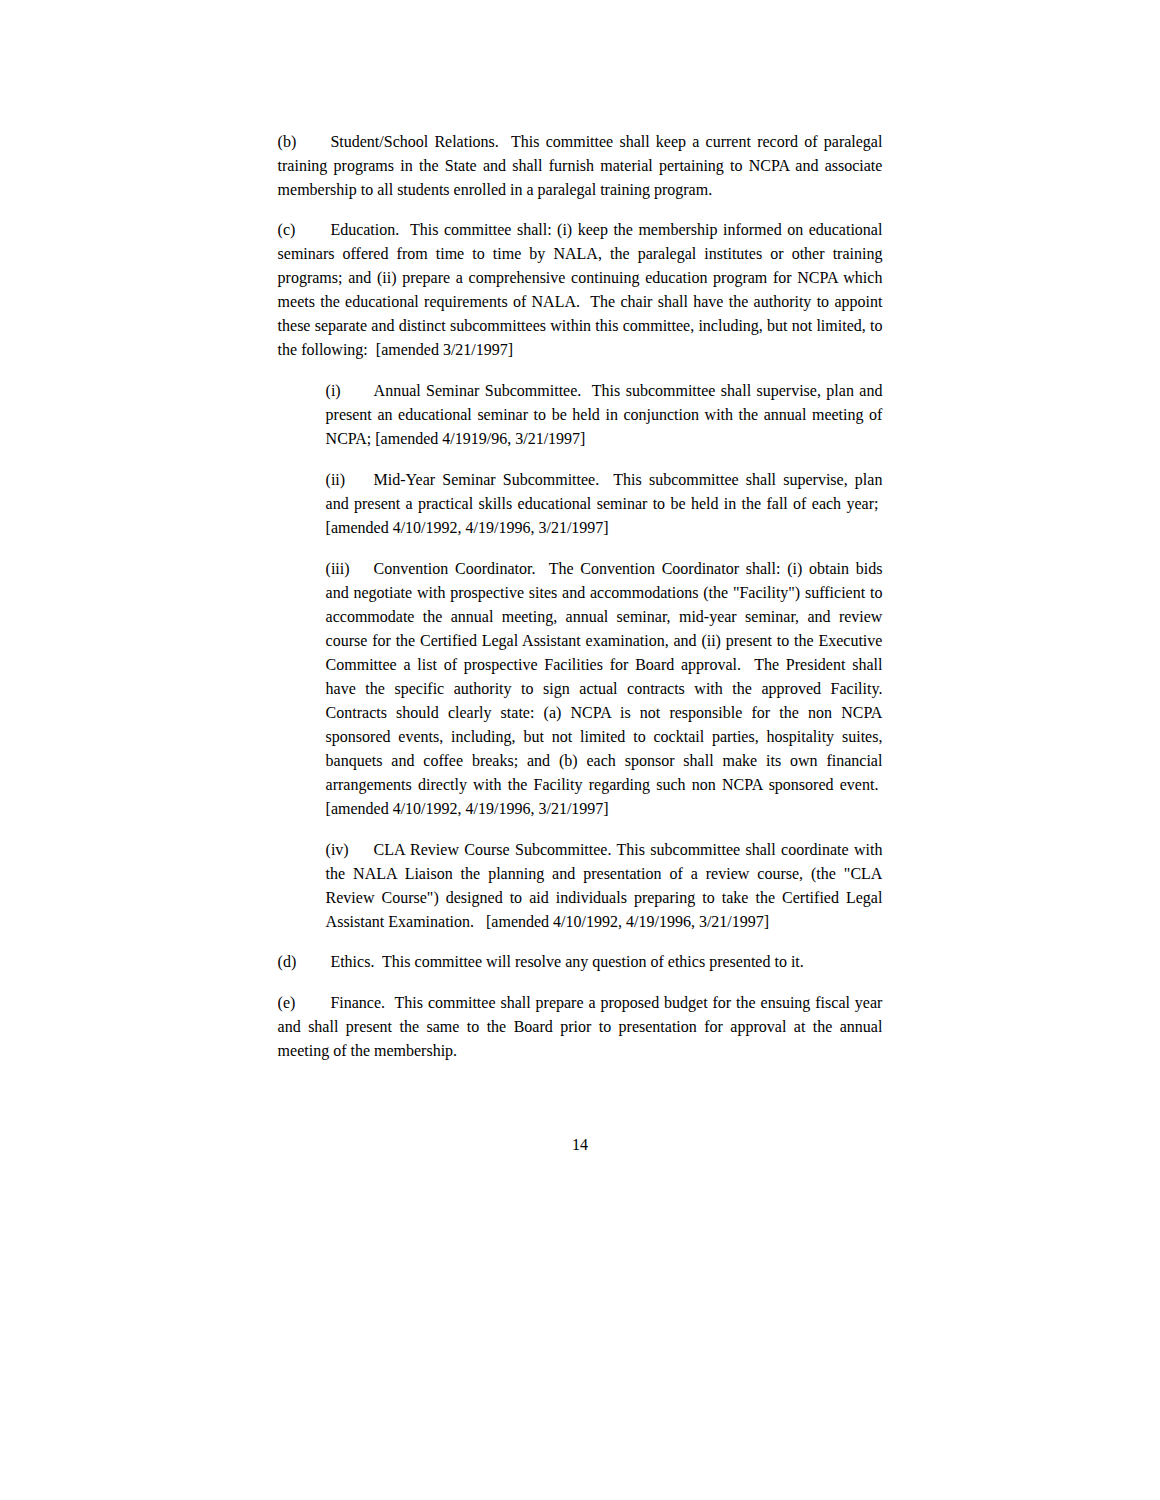(b) Student/School Relations. This committee shall keep a current record of paralegal training programs in the State and shall furnish material pertaining to NCPA and associate membership to all students enrolled in a paralegal training program.
(c) Education. This committee shall: (i) keep the membership informed on educational seminars offered from time to time by NALA, the paralegal institutes or other training programs; and (ii) prepare a comprehensive continuing education program for NCPA which meets the educational requirements of NALA. The chair shall have the authority to appoint these separate and distinct subcommittees within this committee, including, but not limited, to the following: [amended 3/21/1997]
(i) Annual Seminar Subcommittee. This subcommittee shall supervise, plan and present an educational seminar to be held in conjunction with the annual meeting of NCPA; [amended 4/1919/96, 3/21/1997]
(ii) Mid-Year Seminar Subcommittee. This subcommittee shall supervise, plan and present a practical skills educational seminar to be held in the fall of each year; [amended 4/10/1992, 4/19/1996, 3/21/1997]
(iii) Convention Coordinator. The Convention Coordinator shall: (i) obtain bids and negotiate with prospective sites and accommodations (the "Facility") sufficient to accommodate the annual meeting, annual seminar, mid-year seminar, and review course for the Certified Legal Assistant examination, and (ii) present to the Executive Committee a list of prospective Facilities for Board approval. The President shall have the specific authority to sign actual contracts with the approved Facility. Contracts should clearly state: (a) NCPA is not responsible for the non NCPA sponsored events, including, but not limited to cocktail parties, hospitality suites, banquets and coffee breaks; and (b) each sponsor shall make its own financial arrangements directly with the Facility regarding such non NCPA sponsored event. [amended 4/10/1992, 4/19/1996, 3/21/1997]
(iv) CLA Review Course Subcommittee. This subcommittee shall coordinate with the NALA Liaison the planning and presentation of a review course, (the "CLA Review Course") designed to aid individuals preparing to take the Certified Legal Assistant Examination. [amended 4/10/1992, 4/19/1996, 3/21/1997]
(d) Ethics. This committee will resolve any question of ethics presented to it.
(e) Finance. This committee shall prepare a proposed budget for the ensuing fiscal year and shall present the same to the Board prior to presentation for approval at the annual meeting of the membership.
14